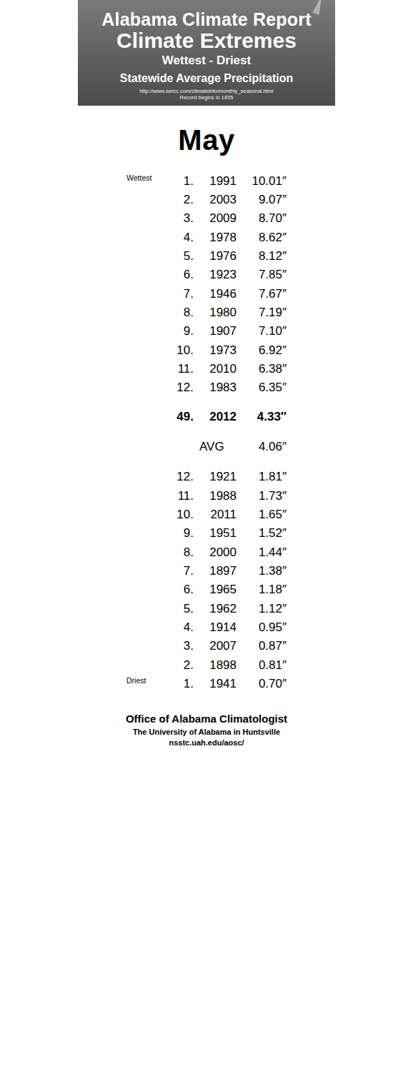Alabama Climate Report
Climate Extremes
Wettest - Driest
Statewide Average Precipitation
http://www.sercc.com/climateinfo/monthly_seasonal.html
Record begins in 1895
May
| Wettest | 1. | 1991 | 10.01″ |
| | 2. | 2003 | 9.07″ |
| | 3. | 2009 | 8.70″ |
| | 4. | 1978 | 8.62″ |
| | 5. | 1976 | 8.12″ |
| | 6. | 1923 | 7.85″ |
| | 7. | 1946 | 7.67″ |
| | 8. | 1980 | 7.19″ |
| | 9. | 1907 | 7.10″ |
| | 10. | 1973 | 6.92″ |
| | 11. | 2010 | 6.38″ |
| | 12. | 1983 | 6.35″ |
| | 49. | 2012 | 4.33″ |
| | | AVG | 4.06″ |
| | 12. | 1921 | 1.81″ |
| | 11. | 1988 | 1.73″ |
| | 10. | 2011 | 1.65″ |
| | 9. | 1951 | 1.52″ |
| | 8. | 2000 | 1.44″ |
| | 7. | 1897 | 1.38″ |
| | 6. | 1965 | 1.18″ |
| | 5. | 1962 | 1.12″ |
| | 4. | 1914 | 0.95″ |
| | 3. | 2007 | 0.87″ |
| | 2. | 1898 | 0.81″ |
| Driest | 1. | 1941 | 0.70″ |
Office of Alabama Climatologist
The University of Alabama in Huntsville
nsstc.uah.edu/aosc/